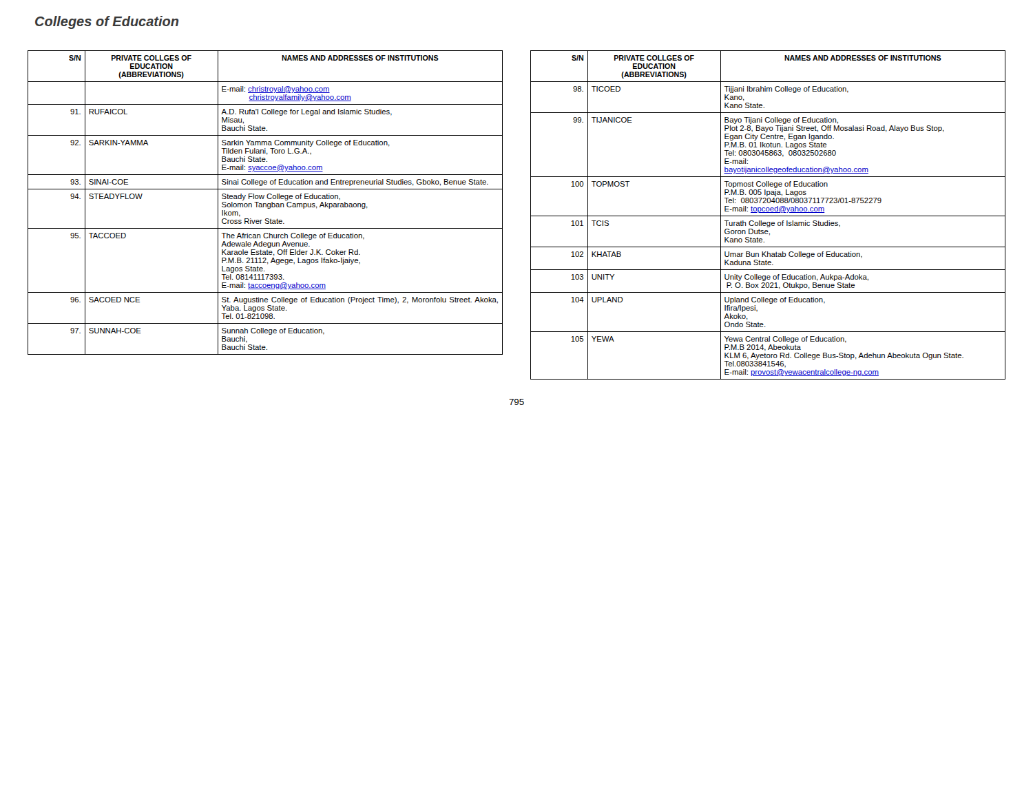Colleges of Education
| S/N | PRIVATE COLLGES OF EDUCATION (ABBREVIATIONS) | NAMES AND ADDRESSES OF INSTITUTIONS |
| --- | --- | --- |
| | | E-mail: christroyal@yahoo.com christroyalfamily@yahoo.com |
| 91. | RUFAICOL | A.D. Rufa'I College for Legal and Islamic Studies, Misau, Bauchi State. |
| 92. | SARKIN-YAMMA | Sarkin Yamma Community College of Education, Tilden Fulani, Toro L.G.A., Bauchi State. E-mail: syaccoe@yahoo.com |
| 93. | SINAI-COE | Sinai College of Education and Entrepreneurial Studies, Gboko, Benue State. |
| 94. | STEADYFLOW | Steady Flow College of Education, Solomon Tangban Campus, Akparabaong, Ikom, Cross River State. |
| 95. | TACCOED | The African Church College of Education, Adewale Adegun Avenue. Karaole Estate, Off Elder J.K. Coker Rd. P.M.B. 21112, Agege, Lagos Ifako-Ijaiye, Lagos State. Tel. 08141117393. E-mail: taccoeng@yahoo.com |
| 96. | SACOED NCE | St. Augustine College of Education (Project Time), 2, Moronfolu Street. Akoka, Yaba. Lagos State. Tel. 01-821098. |
| 97. | SUNNAH-COE | Sunnah College of Education, Bauchi, Bauchi State. |
| S/N | PRIVATE COLLGES OF EDUCATION (ABBREVIATIONS) | NAMES AND ADDRESSES OF INSTITUTIONS |
| --- | --- | --- |
| 98. | TICOED | Tijjani Ibrahim College of Education, Kano, Kano State. |
| 99. | TIJANICOE | Bayo Tijani College of Education, Plot 2-8, Bayo Tijani Street, Off Mosalasi Road, Alayo Bus Stop, Egan City Centre, Egan Igando. P.M.B. 01 Ikotun. Lagos State Tel: 0803045863, 08032502680 E-mail: bayotijanicollegeofeducation@yahoo.com |
| 100 | TOPMOST | Topmost College of Education P.M.B. 005 Ipaja, Lagos Tel: 08037204088/08037117723/01-8752279 E-mail: topcoed@yahoo.com |
| 101 | TCIS | Turath College of Islamic Studies, Goron Dutse, Kano State. |
| 102 | KHATAB | Umar Bun Khatab College of Education, Kaduna State. |
| 103 | UNITY | Unity College of Education, Aukpa-Adoka, P. O. Box 2021, Otukpo, Benue State |
| 104 | UPLAND | Upland College of Education, Ifira/Ipesi, Akoko, Ondo State. |
| 105 | YEWA | Yewa Central College of Education, P.M.B 2014, Abeokuta KLM 6, Ayetoro Rd. College Bus-Stop, Adehun Abeokuta Ogun State. Tel.08033841546, E-mail: provost@yewacentralcollege-ng.com |
795